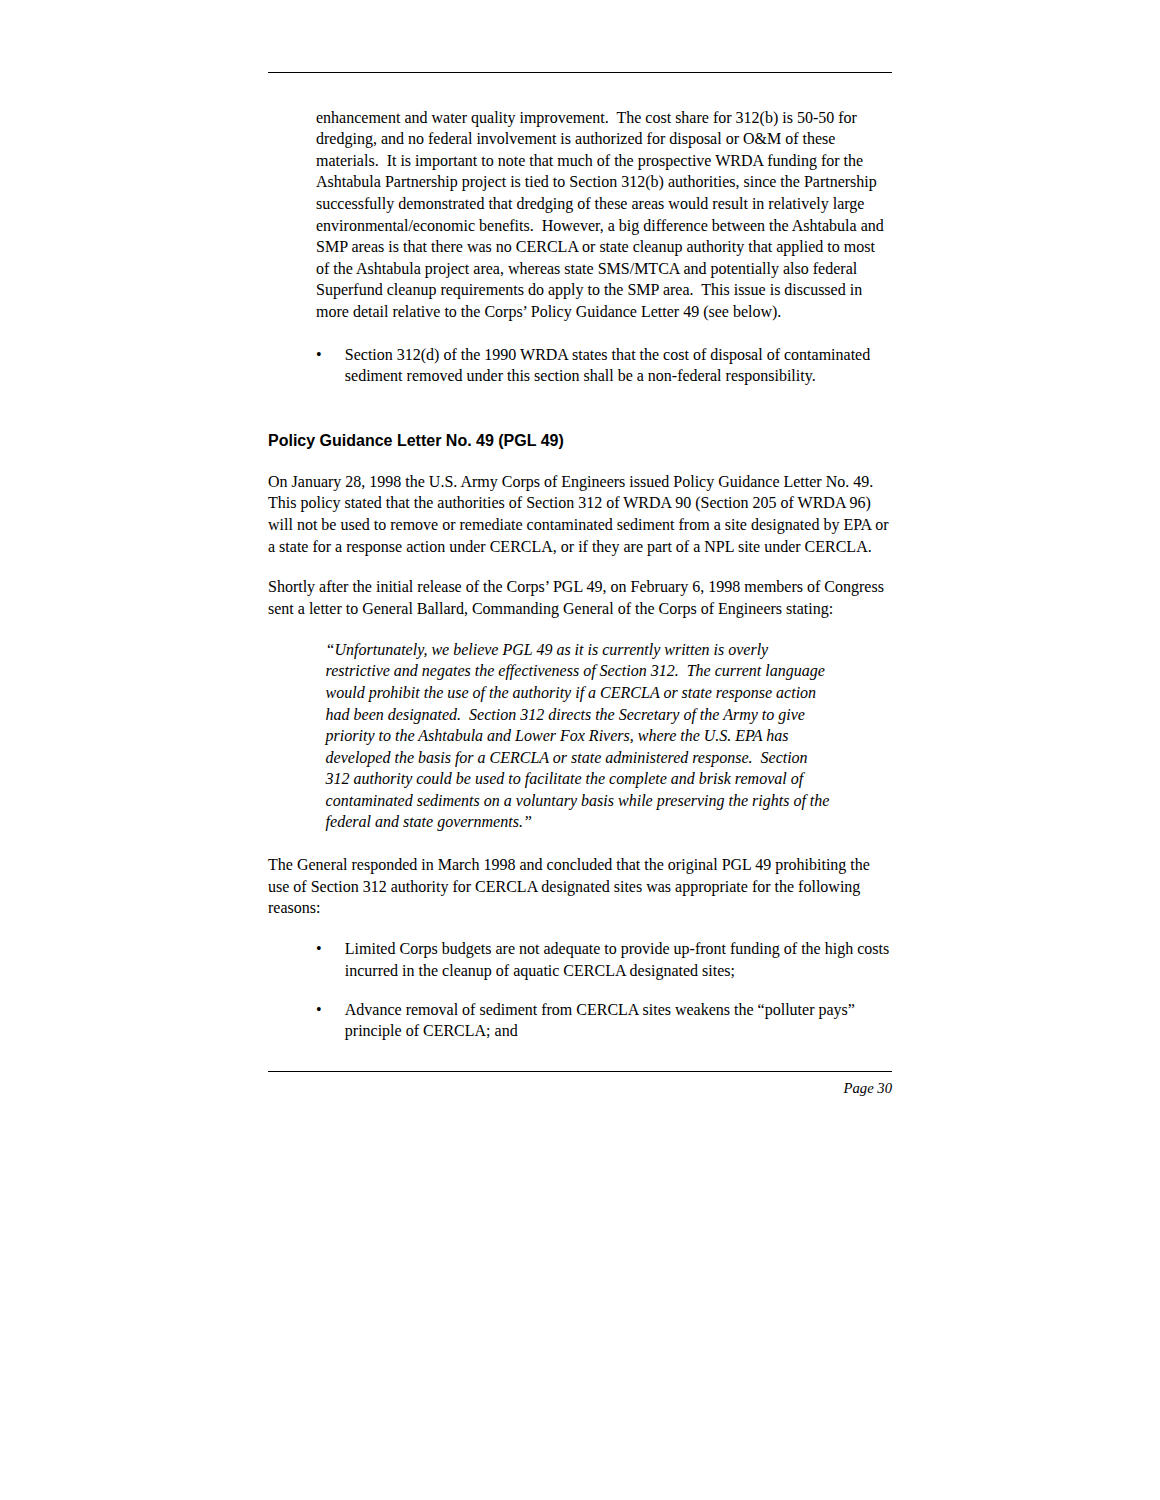enhancement and water quality improvement. The cost share for 312(b) is 50-50 for dredging, and no federal involvement is authorized for disposal or O&M of these materials. It is important to note that much of the prospective WRDA funding for the Ashtabula Partnership project is tied to Section 312(b) authorities, since the Partnership successfully demonstrated that dredging of these areas would result in relatively large environmental/economic benefits. However, a big difference between the Ashtabula and SMP areas is that there was no CERCLA or state cleanup authority that applied to most of the Ashtabula project area, whereas state SMS/MTCA and potentially also federal Superfund cleanup requirements do apply to the SMP area. This issue is discussed in more detail relative to the Corps’ Policy Guidance Letter 49 (see below).
Section 312(d) of the 1990 WRDA states that the cost of disposal of contaminated sediment removed under this section shall be a non-federal responsibility.
Policy Guidance Letter No. 49 (PGL 49)
On January 28, 1998 the U.S. Army Corps of Engineers issued Policy Guidance Letter No. 49. This policy stated that the authorities of Section 312 of WRDA 90 (Section 205 of WRDA 96) will not be used to remove or remediate contaminated sediment from a site designated by EPA or a state for a response action under CERCLA, or if they are part of a NPL site under CERCLA.
Shortly after the initial release of the Corps’ PGL 49, on February 6, 1998 members of Congress sent a letter to General Ballard, Commanding General of the Corps of Engineers stating:
“Unfortunately, we believe PGL 49 as it is currently written is overly restrictive and negates the effectiveness of Section 312. The current language would prohibit the use of the authority if a CERCLA or state response action had been designated. Section 312 directs the Secretary of the Army to give priority to the Ashtabula and Lower Fox Rivers, where the U.S. EPA has developed the basis for a CERCLA or state administered response. Section 312 authority could be used to facilitate the complete and brisk removal of contaminated sediments on a voluntary basis while preserving the rights of the federal and state governments.”
The General responded in March 1998 and concluded that the original PGL 49 prohibiting the use of Section 312 authority for CERCLA designated sites was appropriate for the following reasons:
Limited Corps budgets are not adequate to provide up-front funding of the high costs incurred in the cleanup of aquatic CERCLA designated sites;
Advance removal of sediment from CERCLA sites weakens the “polluter pays” principle of CERCLA; and
Page 30